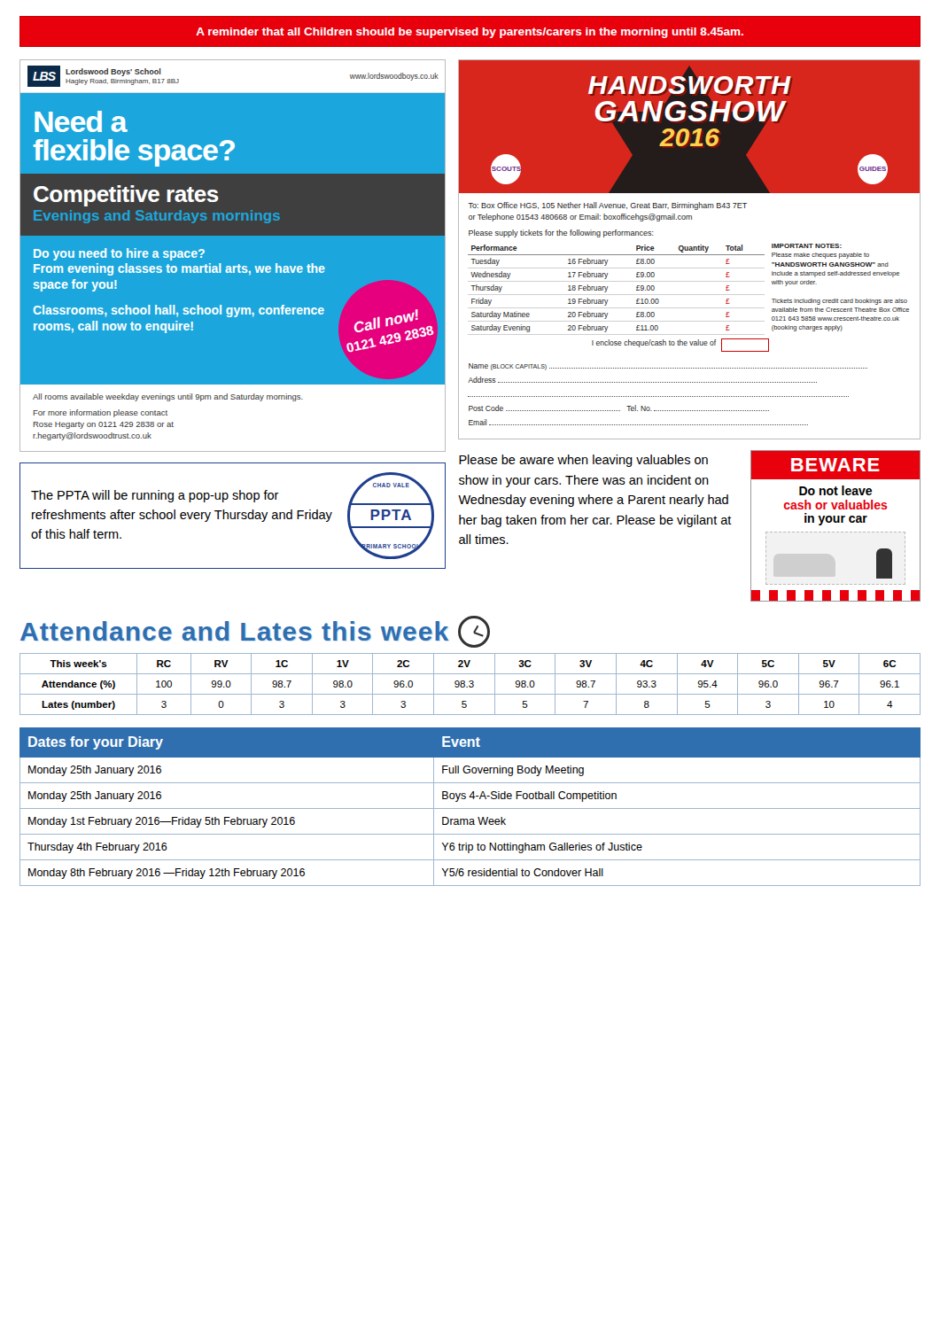A reminder that all Children should be supervised by parents/carers in the morning until 8.45am.
LBS
Lordswood Boys' School
Hagley Road, Birmingham, B17 8BJ
www.lordswoodboys.co.uk
Need a
flexible space?
Competitive rates
Evenings and Saturdays mornings
Do you need to hire a space?
From evening classes to martial arts, we have the space for you!
Classrooms, school hall, school gym, conference rooms, call now to enquire!
Call now!
0121 429 2838
All rooms available weekday evenings until 9pm and Saturday mornings.
For more information please contact
Rose Hegarty on 0121 429 2838 or at
r.hegarty@lordswoodtrust.co.uk
The PPTA will be running a pop-up shop for refreshments after school every Thursday and Friday of this half term.
CHAD VALE
PPTA
PRIMARY SCHOOL
HANDSWORTH
GANGSHOW
2016
SCOUTS
GUIDES
To: Box Office HGS, 105 Nether Hall Avenue, Great Barr, Birmingham B43 7ET
or Telephone 01543 480668 or Email: boxofficehgs@gmail.com
Please supply tickets for the following performances:
| Performance | | Price | Quantity | Total |
| --- | --- | --- | --- | --- |
| Tuesday | 16 February | £8.00 | | £ |
| Wednesday | 17 February | £9.00 | | £ |
| Thursday | 18 February | £9.00 | | £ |
| Friday | 19 February | £10.00 | | £ |
| Saturday Matinee | 20 February | £8.00 | | £ |
| Saturday Evening | 20 February | £11.00 | | £ |
IMPORTANT NOTES:
Please make cheques payable to "HANDSWORTH GANGSHOW" and include a stamped self-addressed envelope with your order.
Tickets including credit card bookings are also available from the Crescent Theatre Box Office 0121 643 5858 www.crescent-theatre.co.uk (booking charges apply)
I enclose cheque/cash to the value of
Name (BLOCK CAPITALS)
Address
Post Code Tel. No.
Email
Please be aware when leaving valuables on show in your cars. There was an incident on Wednesday evening where a Parent nearly had her bag taken from her car. Please be vigilant at all times.
BEWARE
Do not leave
cash or valuables
in your car
Attendance and Lates this week
| This week's | RC | RV | 1C | 1V | 2C | 2V | 3C | 3V | 4C | 4V | 5C | 5V | 6C |
| --- | --- | --- | --- | --- | --- | --- | --- | --- | --- | --- | --- | --- | --- |
| Attendance (%) | 100 | 99.0 | 98.7 | 98.0 | 96.0 | 98.3 | 98.0 | 98.7 | 93.3 | 95.4 | 96.0 | 96.7 | 96.1 |
| Lates (number) | 3 | 0 | 3 | 3 | 3 | 5 | 5 | 7 | 8 | 5 | 3 | 10 | 4 |
| Dates for your Diary | Event |
| --- | --- |
| Monday 25th January 2016 | Full Governing Body Meeting |
| Monday 25th January 2016 | Boys 4-A-Side Football Competition |
| Monday 1st February 2016—Friday 5th February 2016 | Drama Week |
| Thursday 4th February 2016 | Y6 trip to Nottingham Galleries of Justice |
| Monday 8th February 2016 —Friday 12th February 2016 | Y5/6 residential to Condover Hall |